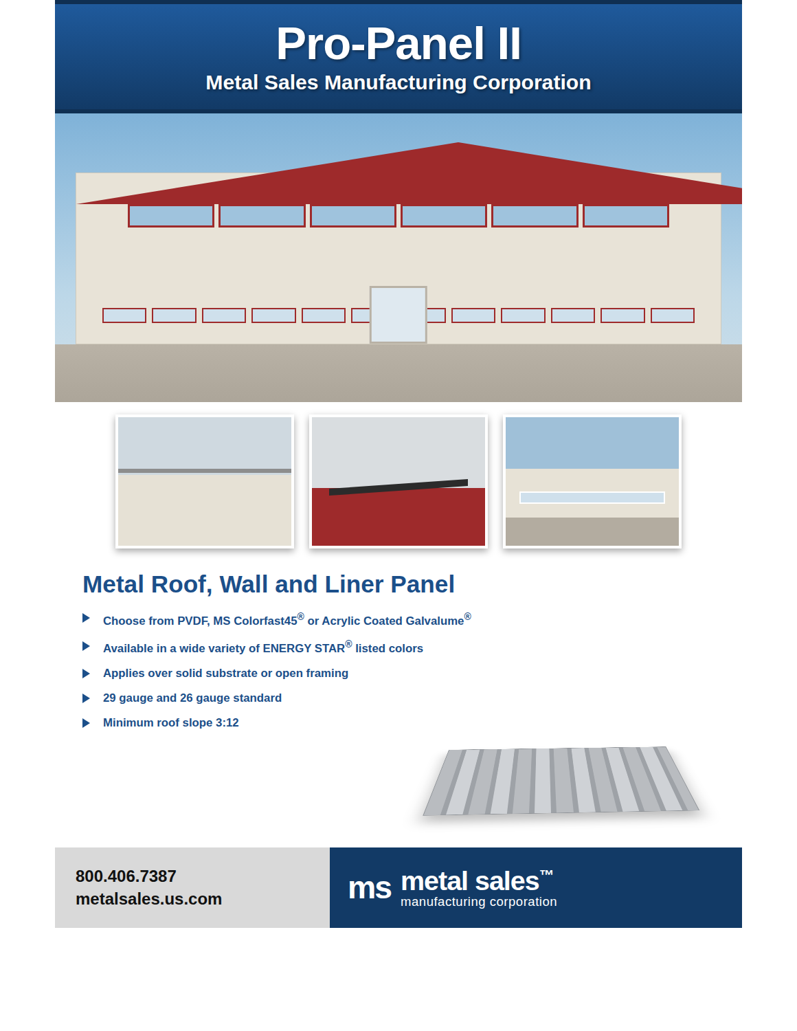Pro-Panel II
Metal Sales Manufacturing Corporation
Metal Roof, Wall and Liner Panel
Choose from PVDF, MS Colorfast45® or Acrylic Coated Galvalume®
Available in a wide variety of ENERGY STAR® listed colors
Applies over solid substrate or open framing
29 gauge and 26 gauge standard
Minimum roof slope 3:12
800.406.7387 metalsales.us.com
ms metal sales™ manufacturing corporation